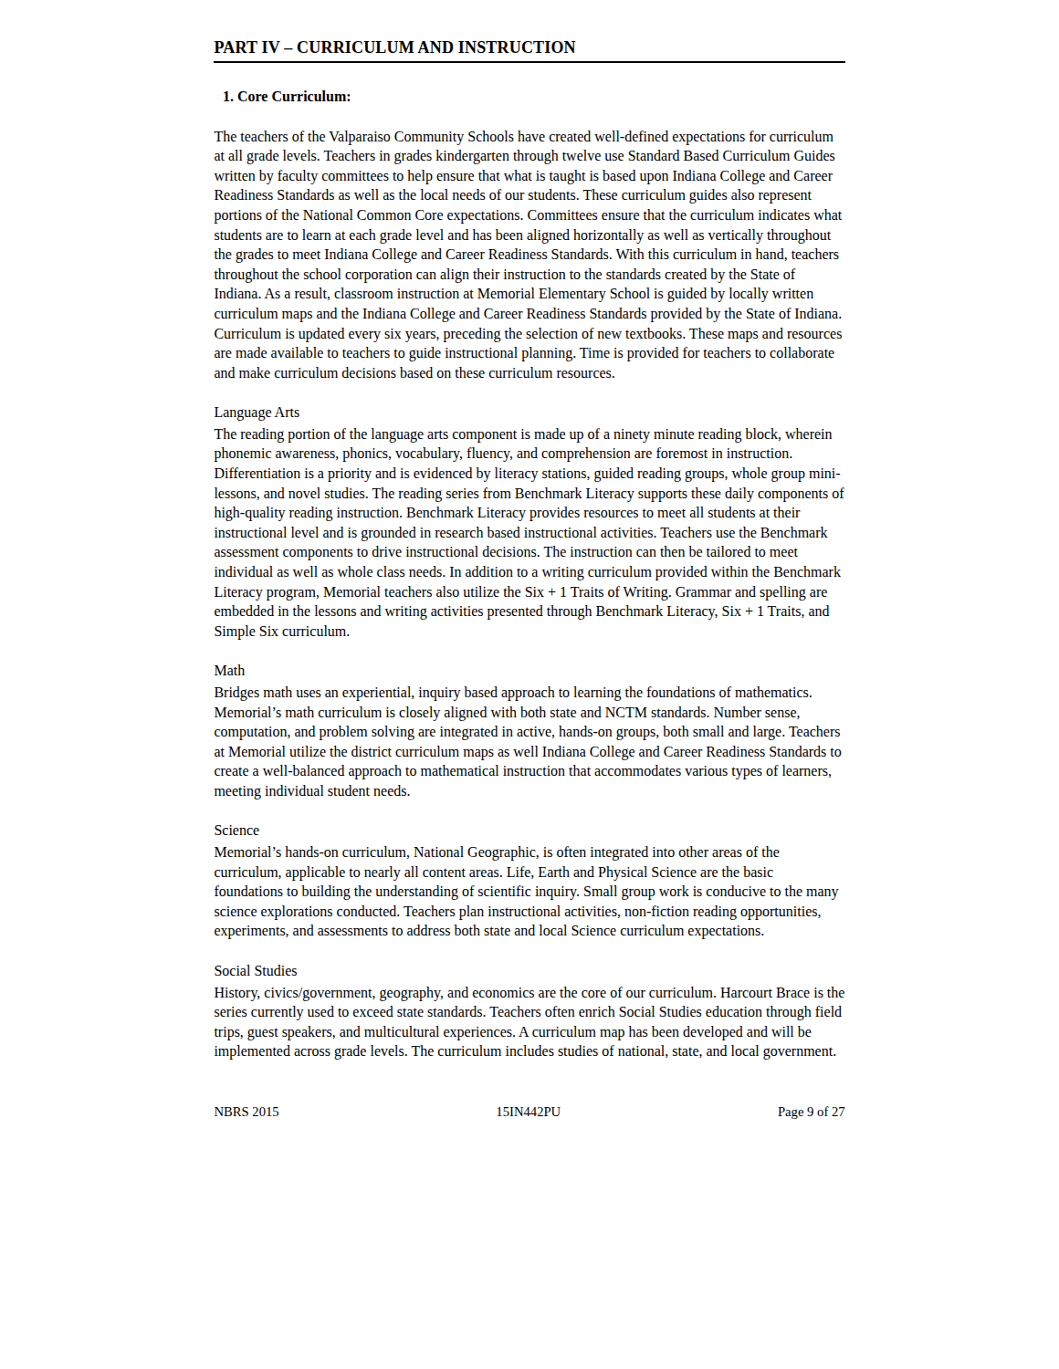PART IV – CURRICULUM AND INSTRUCTION
Core Curriculum:
The teachers of the Valparaiso Community Schools have created well-defined expectations for curriculum at all grade levels. Teachers in grades kindergarten through twelve use Standard Based Curriculum Guides written by faculty committees to help ensure that what is taught is based upon Indiana College and Career Readiness Standards as well as the local needs of our students. These curriculum guides also represent portions of the National Common Core expectations. Committees ensure that the curriculum indicates what students are to learn at each grade level and has been aligned horizontally as well as vertically throughout the grades to meet Indiana College and Career Readiness Standards. With this curriculum in hand, teachers throughout the school corporation can align their instruction to the standards created by the State of Indiana. As a result, classroom instruction at Memorial Elementary School is guided by locally written curriculum maps and the Indiana College and Career Readiness Standards provided by the State of Indiana. Curriculum is updated every six years, preceding the selection of new textbooks. These maps and resources are made available to teachers to guide instructional planning. Time is provided for teachers to collaborate and make curriculum decisions based on these curriculum resources.
Language Arts
The reading portion of the language arts component is made up of a ninety minute reading block, wherein phonemic awareness, phonics, vocabulary, fluency, and comprehension are foremost in instruction. Differentiation is a priority and is evidenced by literacy stations, guided reading groups, whole group mini-lessons, and novel studies. The reading series from Benchmark Literacy supports these daily components of high-quality reading instruction. Benchmark Literacy provides resources to meet all students at their instructional level and is grounded in research based instructional activities. Teachers use the Benchmark assessment components to drive instructional decisions. The instruction can then be tailored to meet individual as well as whole class needs. In addition to a writing curriculum provided within the Benchmark Literacy program, Memorial teachers also utilize the Six + 1 Traits of Writing. Grammar and spelling are embedded in the lessons and writing activities presented through Benchmark Literacy, Six + 1 Traits, and Simple Six curriculum.
Math
Bridges math uses an experiential, inquiry based approach to learning the foundations of mathematics. Memorial’s math curriculum is closely aligned with both state and NCTM standards. Number sense, computation, and problem solving are integrated in active, hands-on groups, both small and large. Teachers at Memorial utilize the district curriculum maps as well Indiana College and Career Readiness Standards to create a well-balanced approach to mathematical instruction that accommodates various types of learners, meeting individual student needs.
Science
Memorial’s hands-on curriculum, National Geographic, is often integrated into other areas of the curriculum, applicable to nearly all content areas. Life, Earth and Physical Science are the basic foundations to building the understanding of scientific inquiry. Small group work is conducive to the many science explorations conducted. Teachers plan instructional activities, non-fiction reading opportunities, experiments, and assessments to address both state and local Science curriculum expectations.
Social Studies
History, civics/government, geography, and economics are the core of our curriculum. Harcourt Brace is the series currently used to exceed state standards. Teachers often enrich Social Studies education through field trips, guest speakers, and multicultural experiences. A curriculum map has been developed and will be implemented across grade levels. The curriculum includes studies of national, state, and local government.
NBRS 2015 15IN442PU Page 9 of 27